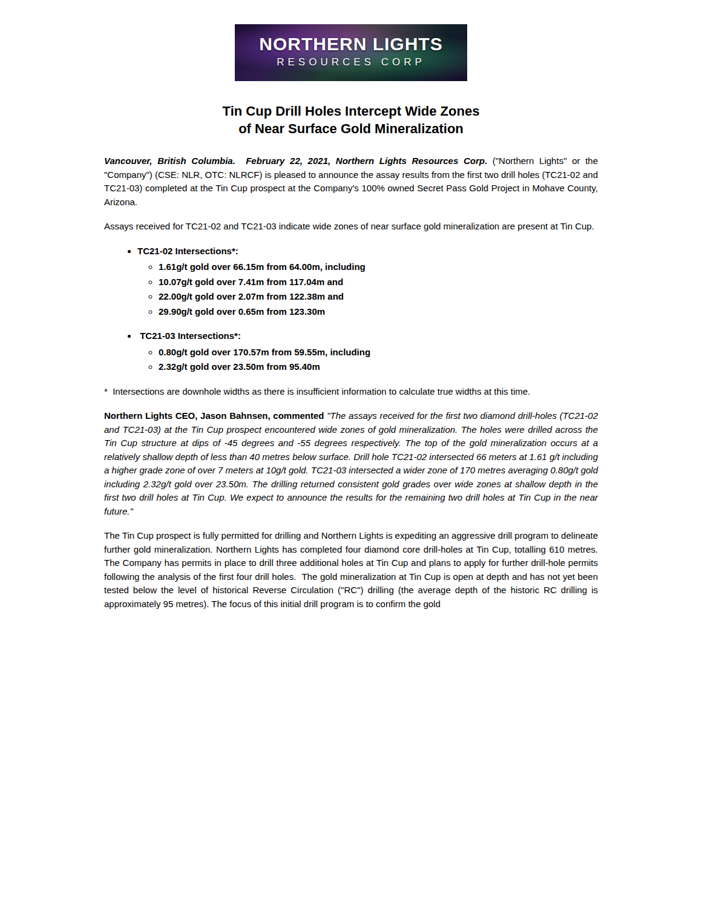NORTHERN LIGHTS
RESOURCES CORP
Tin Cup Drill Holes Intercept Wide Zones
of Near Surface Gold Mineralization
Vancouver, British Columbia. February 22, 2021, Northern Lights Resources Corp. ("Northern Lights" or the "Company") (CSE: NLR, OTC: NLRCF) is pleased to announce the assay results from the first two drill holes (TC21-02 and TC21-03) completed at the Tin Cup prospect at the Company's 100% owned Secret Pass Gold Project in Mohave County, Arizona.
Assays received for TC21-02 and TC21-03 indicate wide zones of near surface gold mineralization are present at Tin Cup.
TC21-02 Intersections*:
1.61g/t gold over 66.15m from 64.00m, including
10.07g/t gold over 7.41m from 117.04m and
22.00g/t gold over 2.07m from 122.38m and
29.90g/t gold over 0.65m from 123.30m
TC21-03 Intersections*:
0.80g/t gold over 170.57m from 59.55m, including
2.32g/t gold over 23.50m from 95.40m
* Intersections are downhole widths as there is insufficient information to calculate true widths at this time.
Northern Lights CEO, Jason Bahnsen, commented "The assays received for the first two diamond drill-holes (TC21-02 and TC21-03) at the Tin Cup prospect encountered wide zones of gold mineralization. The holes were drilled across the Tin Cup structure at dips of -45 degrees and -55 degrees respectively. The top of the gold mineralization occurs at a relatively shallow depth of less than 40 metres below surface. Drill hole TC21-02 intersected 66 meters at 1.61 g/t including a higher grade zone of over 7 meters at 10g/t gold. TC21-03 intersected a wider zone of 170 metres averaging 0.80g/t gold including 2.32g/t gold over 23.50m. The drilling returned consistent gold grades over wide zones at shallow depth in the first two drill holes at Tin Cup. We expect to announce the results for the remaining two drill holes at Tin Cup in the near future."
The Tin Cup prospect is fully permitted for drilling and Northern Lights is expediting an aggressive drill program to delineate further gold mineralization. Northern Lights has completed four diamond core drill-holes at Tin Cup, totalling 610 metres. The Company has permits in place to drill three additional holes at Tin Cup and plans to apply for further drill-hole permits following the analysis of the first four drill holes. The gold mineralization at Tin Cup is open at depth and has not yet been tested below the level of historical Reverse Circulation ("RC") drilling (the average depth of the historic RC drilling is approximately 95 metres). The focus of this initial drill program is to confirm the gold